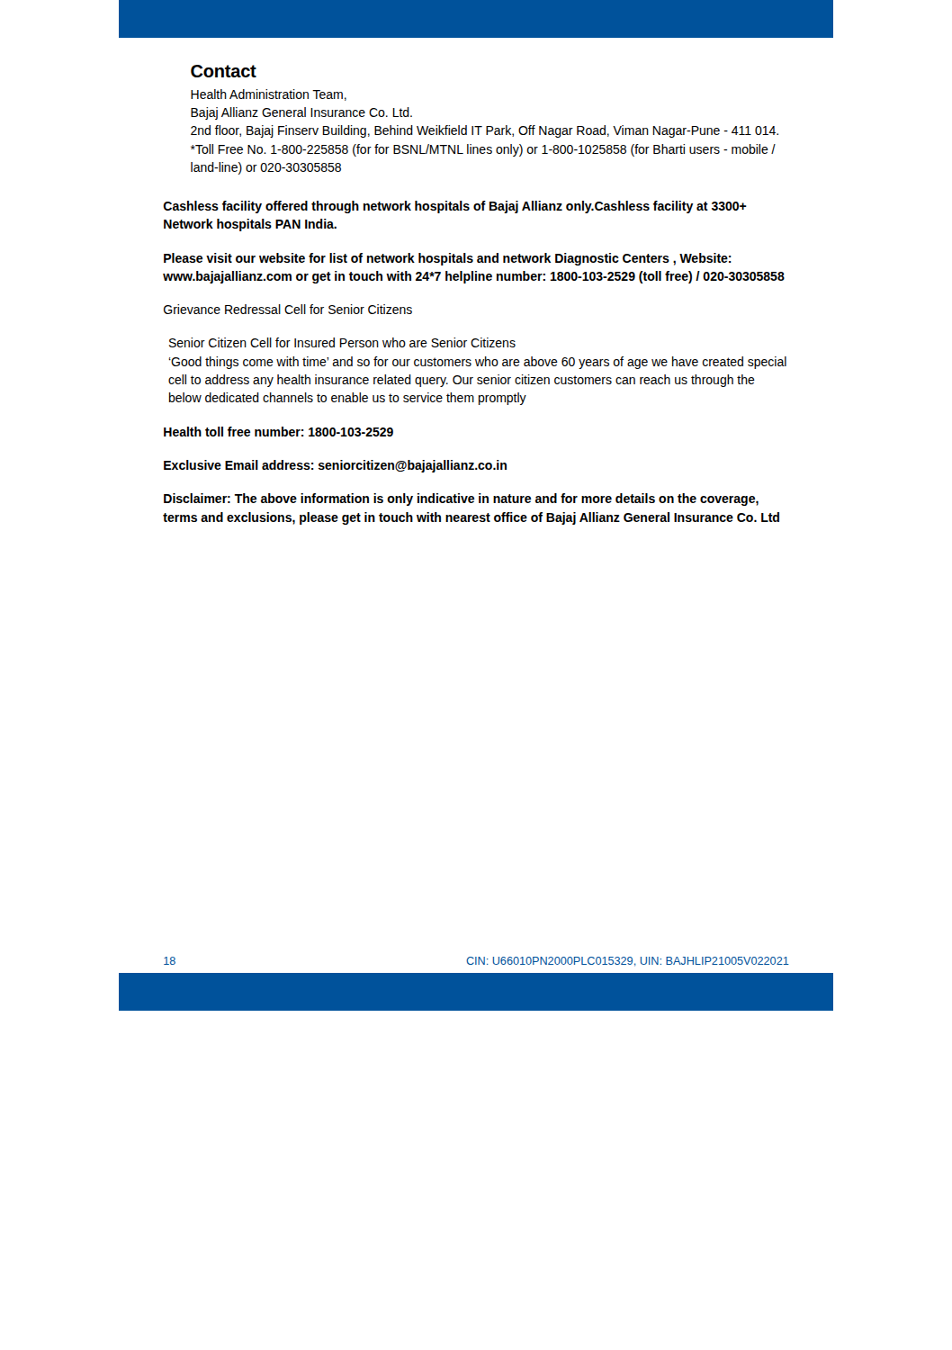Contact
Health Administration Team,
Bajaj Allianz General Insurance Co. Ltd.
2nd floor, Bajaj Finserv Building, Behind Weikfield IT Park, Off Nagar Road, Viman Nagar-Pune - 411 014.
*Toll Free No. 1-800-225858 (for for BSNL/MTNL lines only) or 1-800-1025858 (for Bharti users - mobile / land-line) or 020-30305858
Cashless facility offered through network hospitals of Bajaj Allianz only.Cashless facility at 3300+ Network hospitals PAN India.
Please visit our website for list of network hospitals and network Diagnostic Centers , Website: www.bajajallianz.com or get in touch with 24*7 helpline number: 1800-103-2529 (toll free) / 020-30305858
Grievance Redressal Cell for Senior Citizens
Senior Citizen Cell for Insured Person who are Senior Citizens
‘Good things come with time’ and so for our customers who are above 60 years of age we have created special cell to address any health insurance related query. Our senior citizen customers can reach us through the below dedicated channels to enable us to service them promptly
Health toll free number: 1800-103-2529
Exclusive Email address: seniorcitizen@bajajallianz.co.in
Disclaimer: The above information is only indicative in nature and for more details on the coverage, terms and exclusions, please get in touch with nearest office of Bajaj Allianz General Insurance Co. Ltd
18 CIN: U66010PN2000PLC015329, UIN: BAJHLIP21005V022021